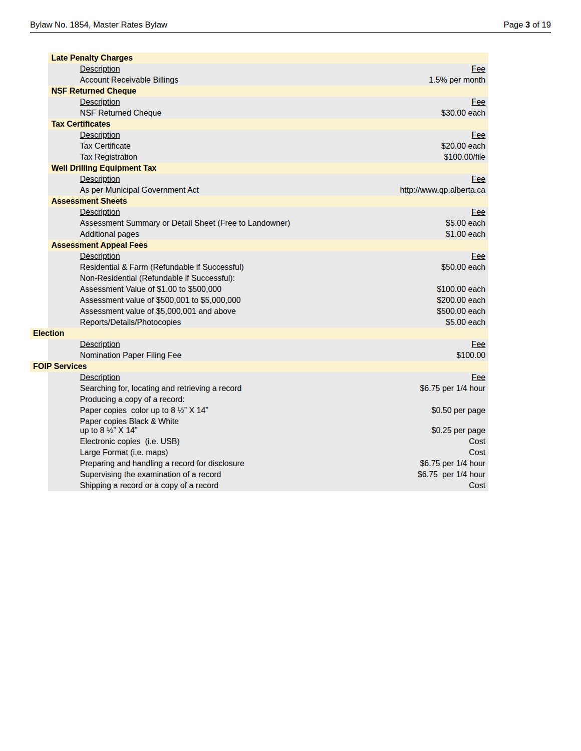Bylaw No. 1854, Master Rates Bylaw
Page 3 of 19
| | Late Penalty Charges | |
| | | Description | Fee | |
| | | Account Receivable Billings | 1.5% per month | |
| | NSF Returned Cheque | |
| | | Description | Fee | |
| | | NSF Returned Cheque | $30.00 each | |
| | Tax Certificates | |
| | | Description | Fee | |
| | | Tax Certificate | $20.00 each | |
| | | Tax Registration | $100.00/file | |
| | Well Drilling Equipment Tax | |
| | | Description | Fee | |
| | | As per Municipal Government Act | http://www.qp.alberta.ca | |
| | Assessment Sheets | |
| | | Description | Fee | |
| | | Assessment Summary or Detail Sheet (Free to Landowner) | $5.00 each | |
| | | Additional pages | $1.00 each | |
| | Assessment Appeal Fees | |
| | | Description | Fee | |
| | | Residential & Farm (Refundable if Successful) | $50.00 each | |
| | | Non-Residential (Refundable if Successful): | | |
| | | Assessment Value of $1.00 to $500,000 | $100.00 each | |
| | | Assessment value of $500,001 to $5,000,000 | $200.00 each | |
| | | Assessment value of $5,000,001 and above | $500.00 each | |
| | | Reports/Details/Photocopies | $5.00 each | |
| Election | |
| | | Description | Fee | |
| | | Nomination Paper Filing Fee | $100.00 | |
| FOIP Services | |
| | | Description | Fee | |
| | | Searching for, locating and retrieving a record | $6.75 per 1/4 hour | |
| | | Producing a copy of a record: | | |
| | | Paper copies color up to 8 ½” X 14” | $0.50 per page | |
| | | Paper copies Black & White up to 8 ½” X 14” | $0.25 per page | |
| | | Electronic copies (i.e. USB) | Cost | |
| | | Large Format (i.e. maps) | Cost | |
| | | Preparing and handling a record for disclosure | $6.75 per 1/4 hour | |
| | | Supervising the examination of a record | $6.75 per 1/4 hour | |
| | | Shipping a record or a copy of a record | Cost | |